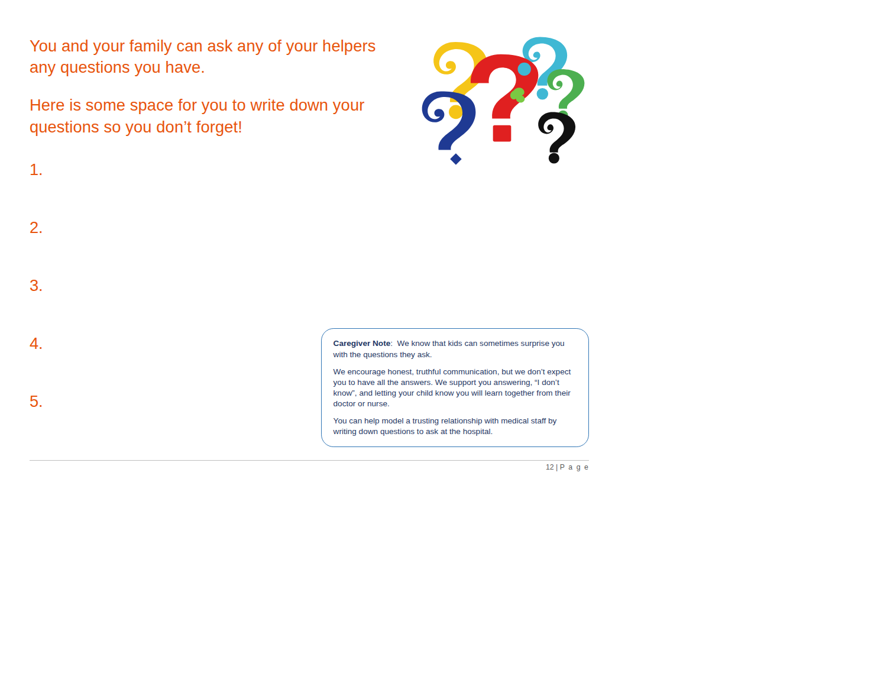You and your family can ask any of your helpers any questions you have.
Here is some space for you to write down your questions so you don’t forget!
1.
2.
3.
4.
5.
Caregiver Note: We know that kids can sometimes surprise you with the questions they ask.
We encourage honest, truthful communication, but we don’t expect you to have all the answers. We support you answering, “I don’t know”, and letting your child know you will learn together from their doctor or nurse.
You can help model a trusting relationship with medical staff by writing down questions to ask at the hospital.
12 | P a g e